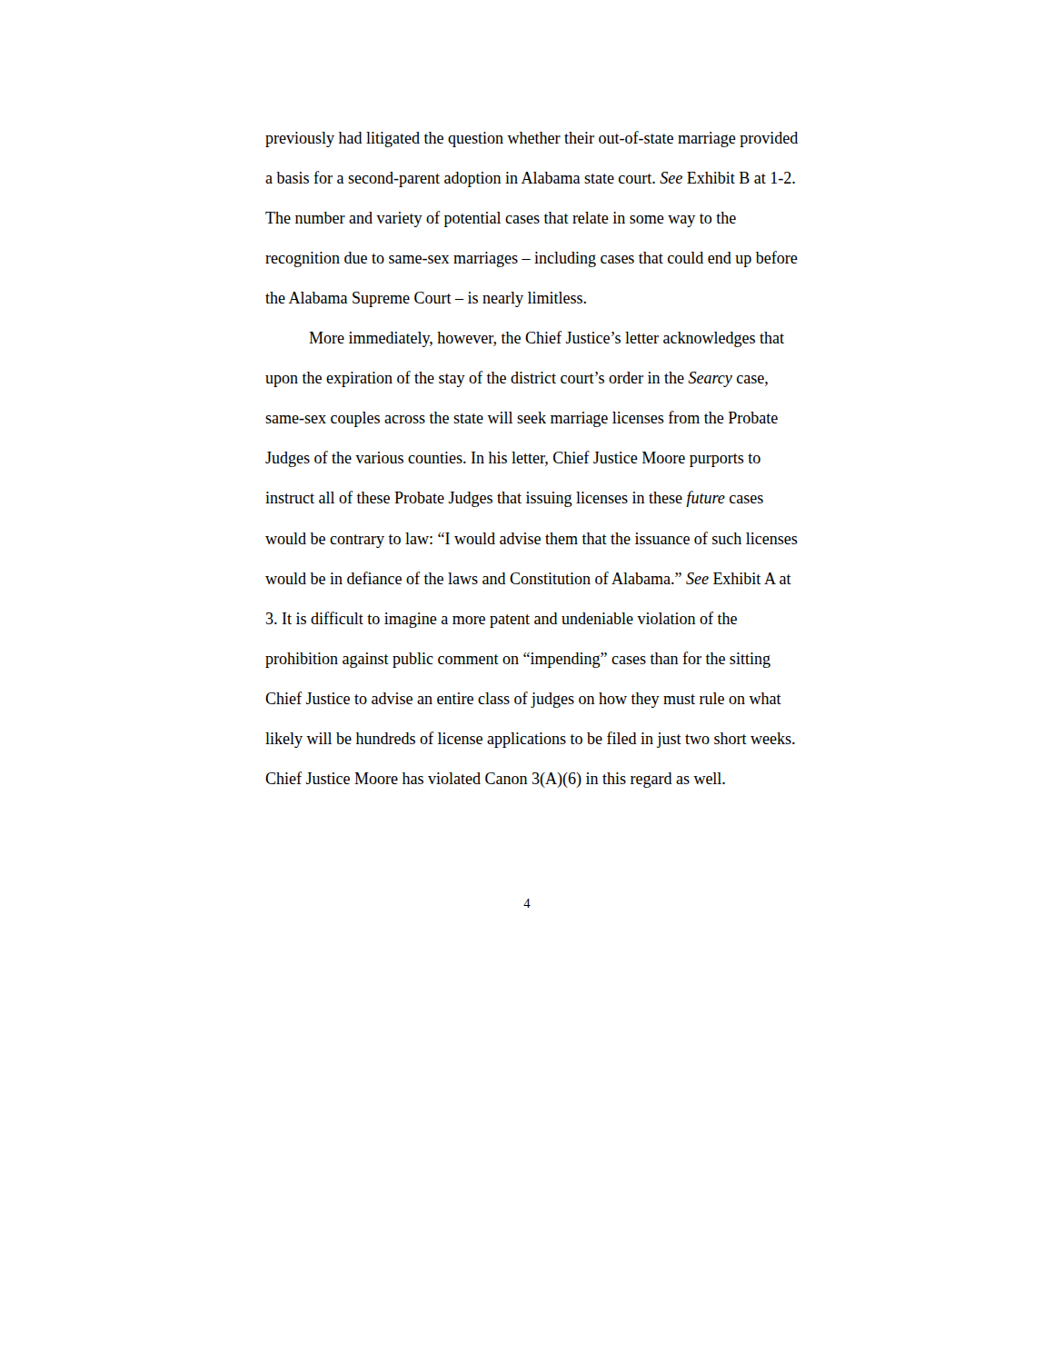previously had litigated the question whether their out-of-state marriage provided a basis for a second-parent adoption in Alabama state court. See Exhibit B at 1-2. The number and variety of potential cases that relate in some way to the recognition due to same-sex marriages – including cases that could end up before the Alabama Supreme Court – is nearly limitless.
More immediately, however, the Chief Justice’s letter acknowledges that upon the expiration of the stay of the district court’s order in the Searcy case, same-sex couples across the state will seek marriage licenses from the Probate Judges of the various counties. In his letter, Chief Justice Moore purports to instruct all of these Probate Judges that issuing licenses in these future cases would be contrary to law: “I would advise them that the issuance of such licenses would be in defiance of the laws and Constitution of Alabama.” See Exhibit A at 3. It is difficult to imagine a more patent and undeniable violation of the prohibition against public comment on “impending” cases than for the sitting Chief Justice to advise an entire class of judges on how they must rule on what likely will be hundreds of license applications to be filed in just two short weeks. Chief Justice Moore has violated Canon 3(A)(6) in this regard as well.
4